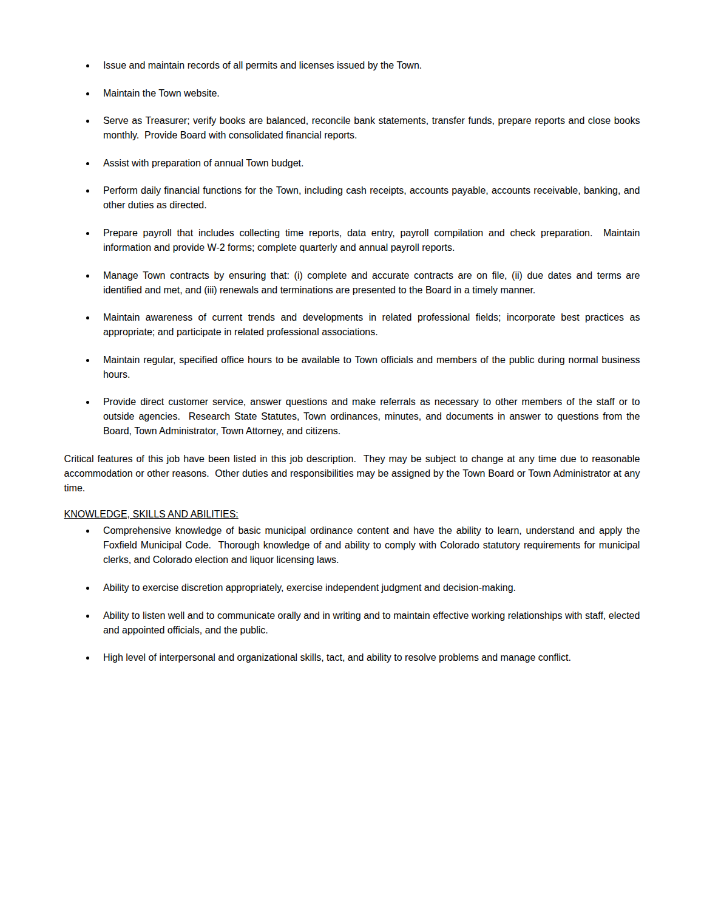Issue and maintain records of all permits and licenses issued by the Town.
Maintain the Town website.
Serve as Treasurer; verify books are balanced, reconcile bank statements, transfer funds, prepare reports and close books monthly. Provide Board with consolidated financial reports.
Assist with preparation of annual Town budget.
Perform daily financial functions for the Town, including cash receipts, accounts payable, accounts receivable, banking, and other duties as directed.
Prepare payroll that includes collecting time reports, data entry, payroll compilation and check preparation. Maintain information and provide W-2 forms; complete quarterly and annual payroll reports.
Manage Town contracts by ensuring that: (i) complete and accurate contracts are on file, (ii) due dates and terms are identified and met, and (iii) renewals and terminations are presented to the Board in a timely manner.
Maintain awareness of current trends and developments in related professional fields; incorporate best practices as appropriate; and participate in related professional associations.
Maintain regular, specified office hours to be available to Town officials and members of the public during normal business hours.
Provide direct customer service, answer questions and make referrals as necessary to other members of the staff or to outside agencies. Research State Statutes, Town ordinances, minutes, and documents in answer to questions from the Board, Town Administrator, Town Attorney, and citizens.
Critical features of this job have been listed in this job description. They may be subject to change at any time due to reasonable accommodation or other reasons. Other duties and responsibilities may be assigned by the Town Board or Town Administrator at any time.
KNOWLEDGE, SKILLS AND ABILITIES:
Comprehensive knowledge of basic municipal ordinance content and have the ability to learn, understand and apply the Foxfield Municipal Code. Thorough knowledge of and ability to comply with Colorado statutory requirements for municipal clerks, and Colorado election and liquor licensing laws.
Ability to exercise discretion appropriately, exercise independent judgment and decision-making.
Ability to listen well and to communicate orally and in writing and to maintain effective working relationships with staff, elected and appointed officials, and the public.
High level of interpersonal and organizational skills, tact, and ability to resolve problems and manage conflict.